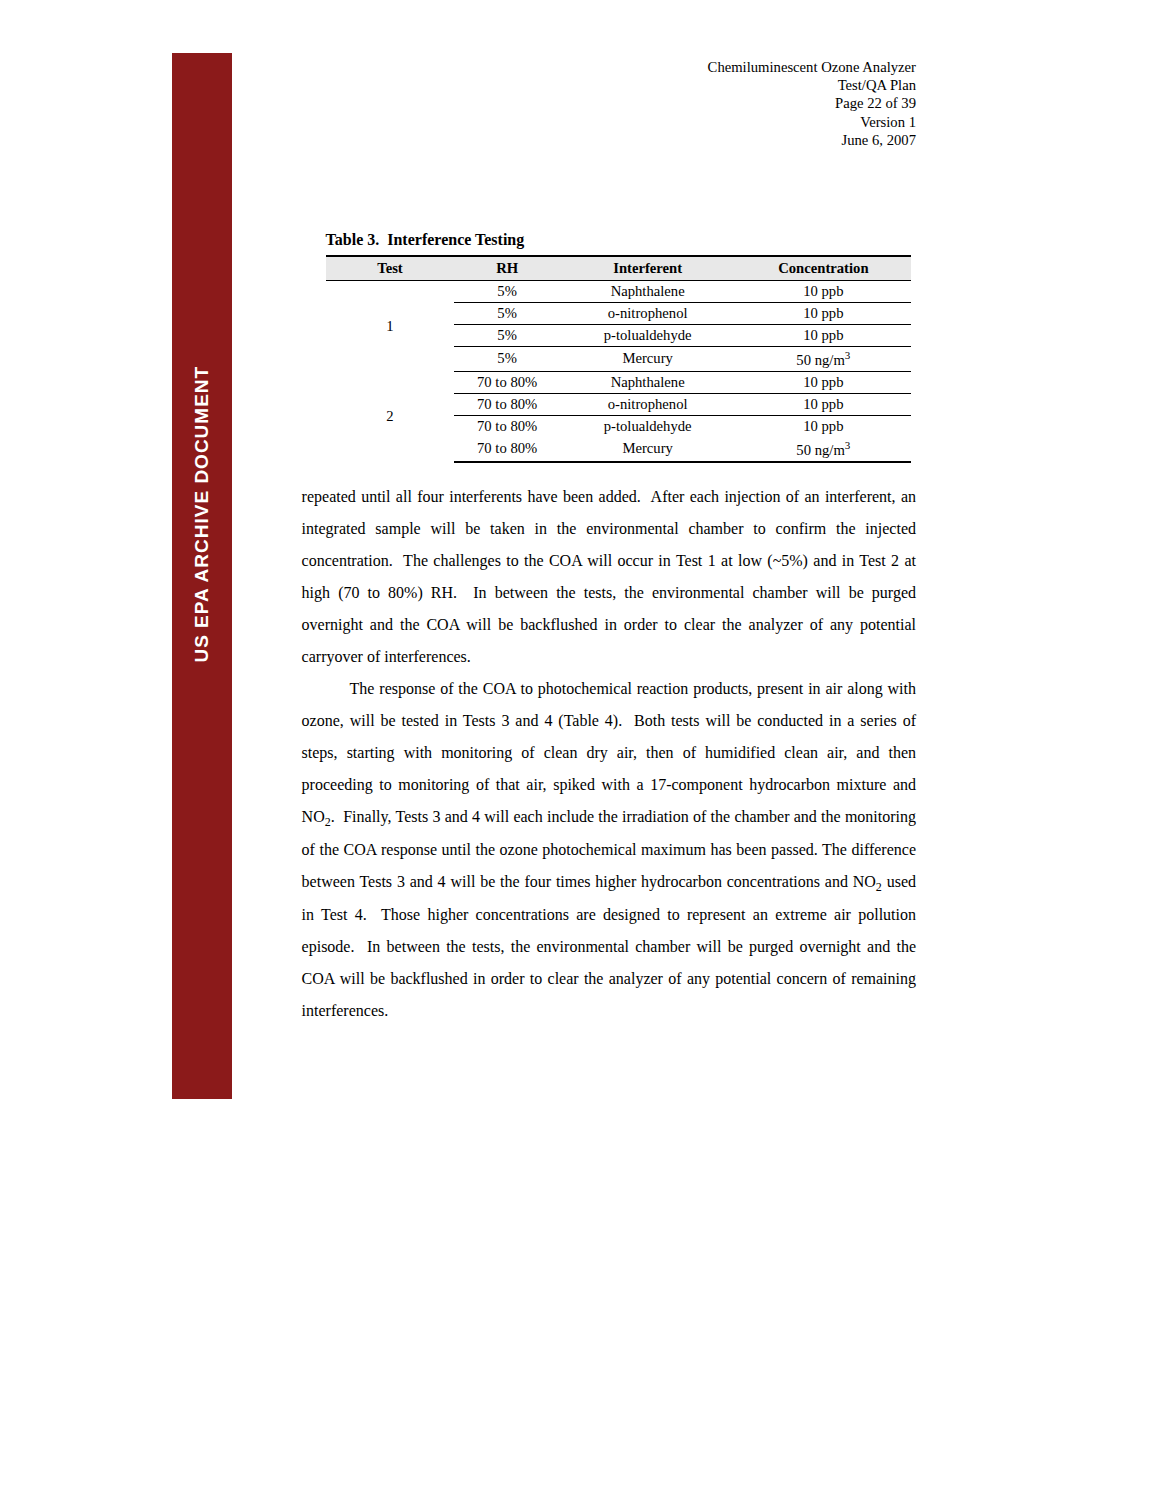US EPA ARCHIVE DOCUMENT
Chemiluminescent Ozone Analyzer
Test/QA Plan
Page 22 of 39
Version 1
June 6, 2007
Table 3. Interference Testing
| Test | RH | Interferent | Concentration |
| --- | --- | --- | --- |
| 1 | 5% | Naphthalene | 10 ppb |
| 5% | o-nitrophenol | 10 ppb |
| 5% | p-tolualdehyde | 10 ppb |
| 5% | Mercury | 50 ng/m 3 |
| 2 | 70 to 80% | Naphthalene | 10 ppb |
| 70 to 80% | o-nitrophenol | 10 ppb |
| 70 to 80% | p-tolualdehyde | 10 ppb |
| 70 to 80% | Mercury | 50 ng/m 3 |
repeated until all four interferents have been added. After each injection of an interferent, an integrated sample will be taken in the environmental chamber to confirm the injected concentration. The challenges to the COA will occur in Test 1 at low (~5%) and in Test 2 at high (70 to 80%) RH. In between the tests, the environmental chamber will be purged overnight and the COA will be backflushed in order to clear the analyzer of any potential carryover of interferences.
The response of the COA to photochemical reaction products, present in air along with ozone, will be tested in Tests 3 and 4 (Table 4). Both tests will be conducted in a series of steps, starting with monitoring of clean dry air, then of humidified clean air, and then proceeding to monitoring of that air, spiked with a 17-component hydrocarbon mixture and NO2. Finally, Tests 3 and 4 will each include the irradiation of the chamber and the monitoring of the COA response until the ozone photochemical maximum has been passed. The difference between Tests 3 and 4 will be the four times higher hydrocarbon concentrations and NO2 used in Test 4. Those higher concentrations are designed to represent an extreme air pollution episode. In between the tests, the environmental chamber will be purged overnight and the COA will be backflushed in order to clear the analyzer of any potential concern of remaining interferences.